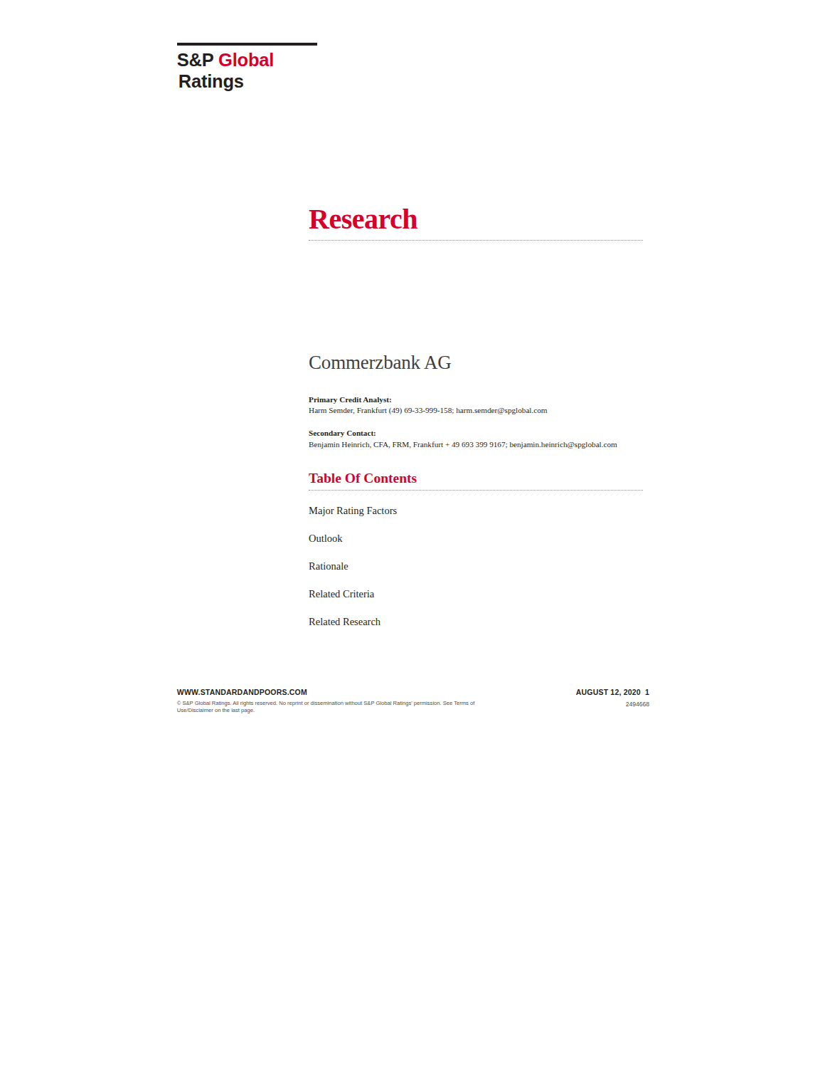S&P Global Ratings
Research
Commerzbank AG
Primary Credit Analyst: Harm Semder, Frankfurt (49) 69-33-999-158; harm.semder@spglobal.com
Secondary Contact: Benjamin Heinrich, CFA, FRM, Frankfurt + 49 693 399 9167; benjamin.heinrich@spglobal.com
Table Of Contents
Major Rating Factors
Outlook
Rationale
Related Criteria
Related Research
WWW.STANDARDANDPOORS.COM AUGUST 12, 2020 1
© S&P Global Ratings. All rights reserved. No reprint or dissemination without S&P Global Ratings' permission. See Terms of Use/Disclaimer on the last page.
2494668